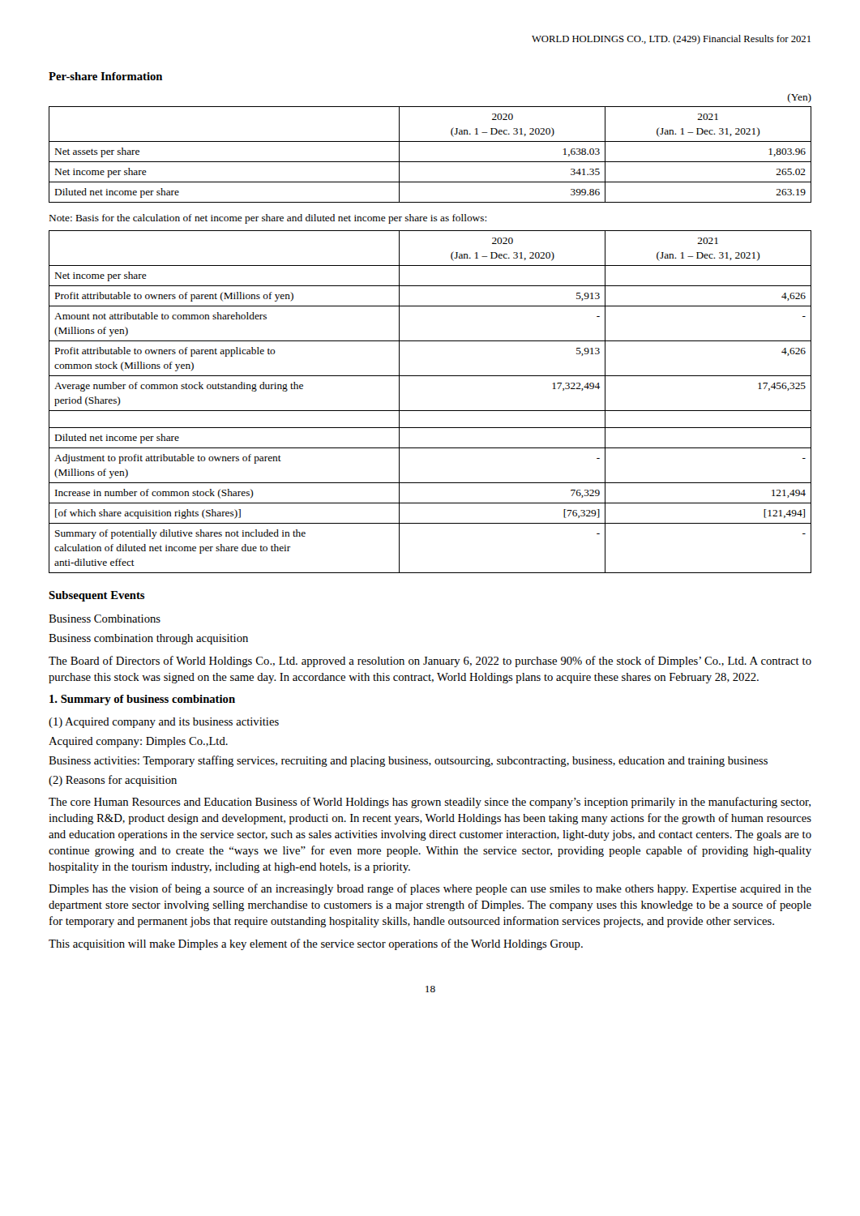WORLD HOLDINGS CO., LTD. (2429) Financial Results for 2021
Per-share Information
(Yen)
| | 2020 (Jan. 1 – Dec. 31, 2020) | 2021 (Jan. 1 – Dec. 31, 2021) |
| --- | --- | --- |
| Net assets per share | 1,638.03 | 1,803.96 |
| Net income per share | 341.35 | 265.02 |
| Diluted net income per share | 399.86 | 263.19 |
Note: Basis for the calculation of net income per share and diluted net income per share is as follows:
| | 2020 (Jan. 1 – Dec. 31, 2020) | 2021 (Jan. 1 – Dec. 31, 2021) |
| --- | --- | --- |
| Net income per share | | |
| Profit attributable to owners of parent (Millions of yen) | 5,913 | 4,626 |
| Amount not attributable to common shareholders (Millions of yen) | - | - |
| Profit attributable to owners of parent applicable to common stock (Millions of yen) | 5,913 | 4,626 |
| Average number of common stock outstanding during the period (Shares) | 17,322,494 | 17,456,325 |
| Diluted net income per share | | |
| Adjustment to profit attributable to owners of parent (Millions of yen) | - | - |
| Increase in number of common stock (Shares) | 76,329 | 121,494 |
| [of which share acquisition rights (Shares)] | [76,329] | [121,494] |
| Summary of potentially dilutive shares not included in the calculation of diluted net income per share due to their anti-dilutive effect | - | - |
Subsequent Events
Business Combinations
Business combination through acquisition
The Board of Directors of World Holdings Co., Ltd. approved a resolution on January 6, 2022 to purchase 90% of the stock of Dimples’ Co., Ltd. A contract to purchase this stock was signed on the same day. In accordance with this contract, World Holdings plans to acquire these shares on February 28, 2022.
1. Summary of business combination
(1) Acquired company and its business activities
Acquired company: Dimples Co.,Ltd.
Business activities: Temporary staffing services, recruiting and placing business, outsourcing, subcontracting, business, education and training business
(2) Reasons for acquisition
The core Human Resources and Education Business of World Holdings has grown steadily since the company’s inception primarily in the manufacturing sector, including R&D, product design and development, producti on. In recent years, World Holdings has been taking many actions for the growth of human resources and education operations in the service sector, such as sales activities involving direct customer interaction, light-duty jobs, and contact centers. The goals are to continue growing and to create the “ways we live” for even more people. Within the service sector, providing people capable of providing high-quality hospitality in the tourism industry, including at high-end hotels, is a priority.
Dimples has the vision of being a source of an increasingly broad range of places where people can use smiles to make others happy. Expertise acquired in the department store sector involving selling merchandise to customers is a major strength of Dimples. The company uses this knowledge to be a source of people for temporary and permanent jobs that require outstanding hospitality skills, handle outsourced information services projects, and provide other services.
This acquisition will make Dimples a key element of the service sector operations of the World Holdings Group.
18